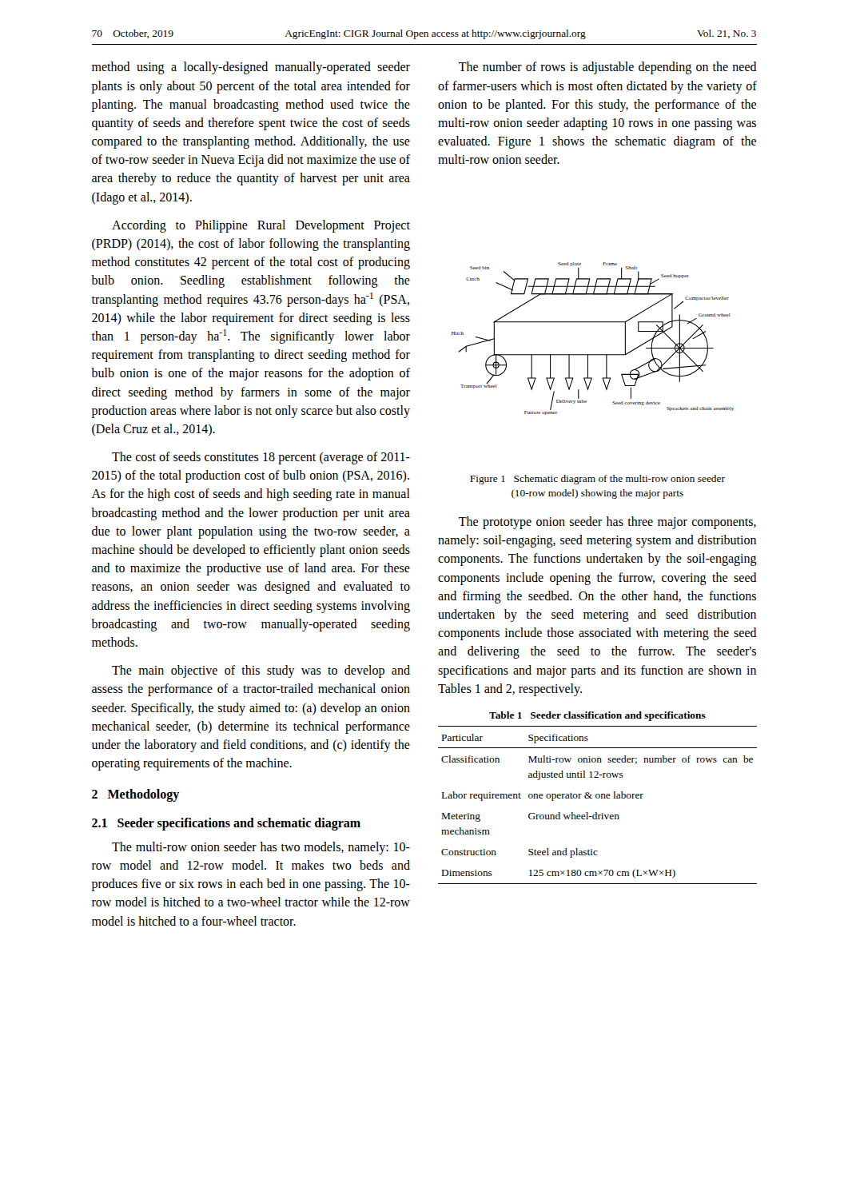70 October, 2019 AgricEngInt: CIGR Journal Open access at http://www.cigrjournal.org Vol. 21, No. 3
method using a locally-designed manually-operated seeder plants is only about 50 percent of the total area intended for planting. The manual broadcasting method used twice the quantity of seeds and therefore spent twice the cost of seeds compared to the transplanting method. Additionally, the use of two-row seeder in Nueva Ecija did not maximize the use of area thereby to reduce the quantity of harvest per unit area (Idago et al., 2014).
According to Philippine Rural Development Project (PRDP) (2014), the cost of labor following the transplanting method constitutes 42 percent of the total cost of producing bulb onion. Seedling establishment following the transplanting method requires 43.76 person-days ha-1 (PSA, 2014) while the labor requirement for direct seeding is less than 1 person-day ha-1. The significantly lower labor requirement from transplanting to direct seeding method for bulb onion is one of the major reasons for the adoption of direct seeding method by farmers in some of the major production areas where labor is not only scarce but also costly (Dela Cruz et al., 2014).
The cost of seeds constitutes 18 percent (average of 2011-2015) of the total production cost of bulb onion (PSA, 2016). As for the high cost of seeds and high seeding rate in manual broadcasting method and the lower production per unit area due to lower plant population using the two-row seeder, a machine should be developed to efficiently plant onion seeds and to maximize the productive use of land area. For these reasons, an onion seeder was designed and evaluated to address the inefficiencies in direct seeding systems involving broadcasting and two-row manually-operated seeding methods.
The main objective of this study was to develop and assess the performance of a tractor-trailed mechanical onion seeder. Specifically, the study aimed to: (a) develop an onion mechanical seeder, (b) determine its technical performance under the laboratory and field conditions, and (c) identify the operating requirements of the machine.
2 Methodology
2.1 Seeder specifications and schematic diagram
The multi-row onion seeder has two models, namely: 10-row model and 12-row model. It makes two beds and produces five or six rows in each bed in one passing. The 10-row model is hitched to a two-wheel tractor while the 12-row model is hitched to a four-wheel tractor.
The number of rows is adjustable depending on the need of farmer-users which is most often dictated by the variety of onion to be planted. For this study, the performance of the multi-row onion seeder adapting 10 rows in one passing was evaluated. Figure 1 shows the schematic diagram of the multi-row onion seeder.
Seed bin Cutch Seed plate Frame Shaft Seed hopper Compactor/leveller Ground wheel Hitch Transport wheel Delivery tube Furrow opener Seed covering device Sprockets and chain assembly
Figure 1 Schematic diagram of the multi-row onion seeder
(10-row model) showing the major parts
The prototype onion seeder has three major components, namely: soil-engaging, seed metering system and distribution components. The functions undertaken by the soil-engaging components include opening the furrow, covering the seed and firming the seedbed. On the other hand, the functions undertaken by the seed metering and seed distribution components include those associated with metering the seed and delivering the seed to the furrow. The seeder's specifications and major parts and its function are shown in Tables 1 and 2, respectively.
Table 1 Seeder classification and specifications
| Particular | Specifications |
| --- | --- |
| Classification | Multi-row onion seeder; number of rows can be adjusted until 12-rows |
| Labor requirement | one operator & one laborer |
| Metering mechanism | Ground wheel-driven |
| Construction | Steel and plastic |
| Dimensions | 125 cm×180 cm×70 cm (L×W×H) |